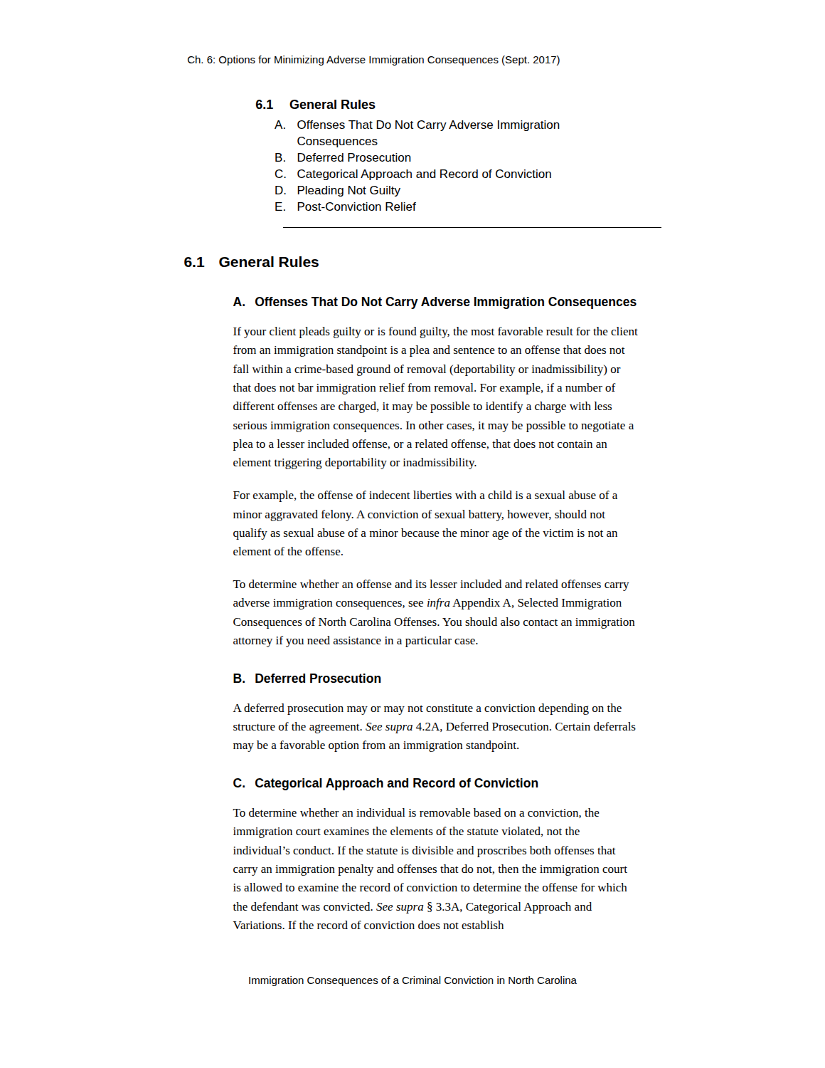Ch. 6: Options for Minimizing Adverse Immigration Consequences (Sept. 2017)
6.1 General Rules
A. Offenses That Do Not Carry Adverse Immigration
Consequences
B. Deferred Prosecution
C. Categorical Approach and Record of Conviction
D. Pleading Not Guilty
E. Post-Conviction Relief
6.1 General Rules
A. Offenses That Do Not Carry Adverse Immigration Consequences
If your client pleads guilty or is found guilty, the most favorable result for the client from an immigration standpoint is a plea and sentence to an offense that does not fall within a crime-based ground of removal (deportability or inadmissibility) or that does not bar immigration relief from removal. For example, if a number of different offenses are charged, it may be possible to identify a charge with less serious immigration consequences. In other cases, it may be possible to negotiate a plea to a lesser included offense, or a related offense, that does not contain an element triggering deportability or inadmissibility.
For example, the offense of indecent liberties with a child is a sexual abuse of a minor aggravated felony. A conviction of sexual battery, however, should not qualify as sexual abuse of a minor because the minor age of the victim is not an element of the offense.
To determine whether an offense and its lesser included and related offenses carry adverse immigration consequences, see infra Appendix A, Selected Immigration Consequences of North Carolina Offenses. You should also contact an immigration attorney if you need assistance in a particular case.
B. Deferred Prosecution
A deferred prosecution may or may not constitute a conviction depending on the structure of the agreement. See supra 4.2A, Deferred Prosecution. Certain deferrals may be a favorable option from an immigration standpoint.
C. Categorical Approach and Record of Conviction
To determine whether an individual is removable based on a conviction, the immigration court examines the elements of the statute violated, not the individual’s conduct. If the statute is divisible and proscribes both offenses that carry an immigration penalty and offenses that do not, then the immigration court is allowed to examine the record of conviction to determine the offense for which the defendant was convicted. See supra § 3.3A, Categorical Approach and Variations. If the record of conviction does not establish
Immigration Consequences of a Criminal Conviction in North Carolina